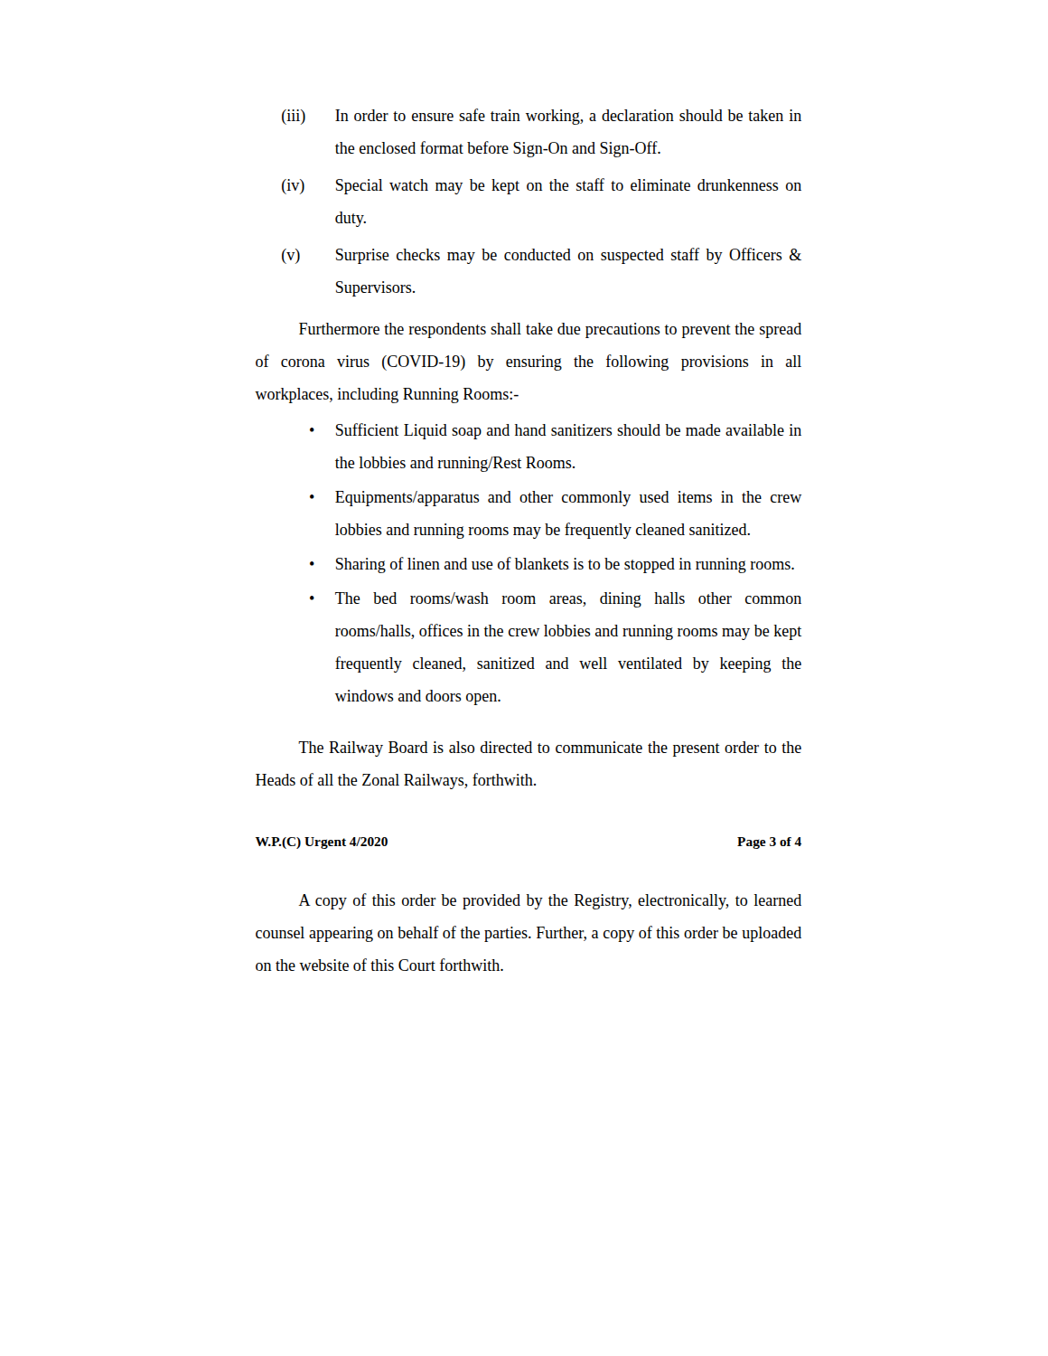(iii) In order to ensure safe train working, a declaration should be taken in the enclosed format before Sign-On and Sign-Off.
(iv) Special watch may be kept on the staff to eliminate drunkenness on duty.
(v) Surprise checks may be conducted on suspected staff by Officers & Supervisors.
Furthermore the respondents shall take due precautions to prevent the spread of corona virus (COVID-19) by ensuring the following provisions in all workplaces, including Running Rooms:-
• Sufficient Liquid soap and hand sanitizers should be made available in the lobbies and running/Rest Rooms.
• Equipments/apparatus and other commonly used items in the crew lobbies and running rooms may be frequently cleaned sanitized.
• Sharing of linen and use of blankets is to be stopped in running rooms.
• The bed rooms/wash room areas, dining halls other common rooms/halls, offices in the crew lobbies and running rooms may be kept frequently cleaned, sanitized and well ventilated by keeping the windows and doors open.
The Railway Board is also directed to communicate the present order to the Heads of all the Zonal Railways, forthwith.
W.P.(C) Urgent 4/2020 Page 3 of 4
A copy of this order be provided by the Registry, electronically, to learned counsel appearing on behalf of the parties. Further, a copy of this order be uploaded on the website of this Court forthwith.